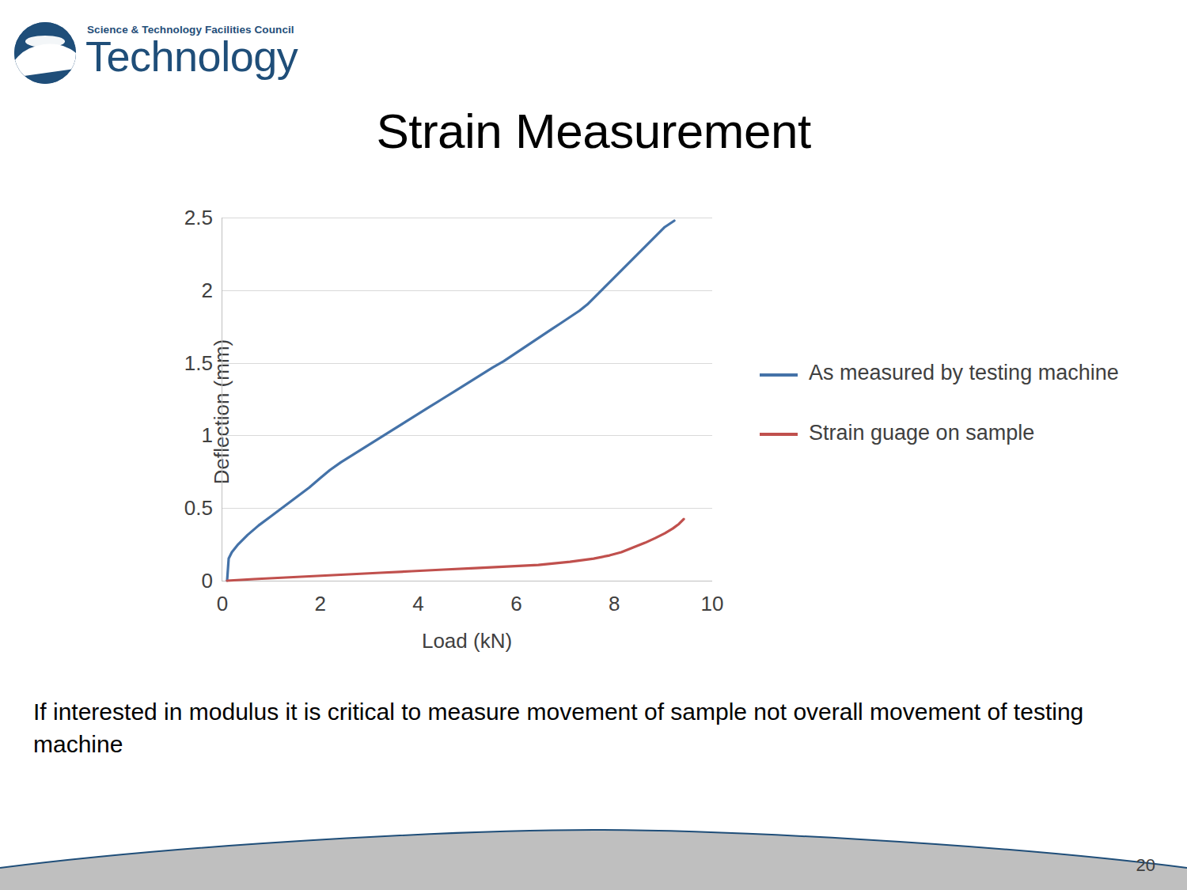Science & Technology Facilities Council
Technology
Strain Measurement
Deflection (mm)
2.5 2 1.5 1 0.5 0 0 2 4 6 8 10
Load (kN)
As measured by testing machine
Strain guage on sample
If interested in modulus it is critical to measure movement of sample not overall movement of testing machine
20